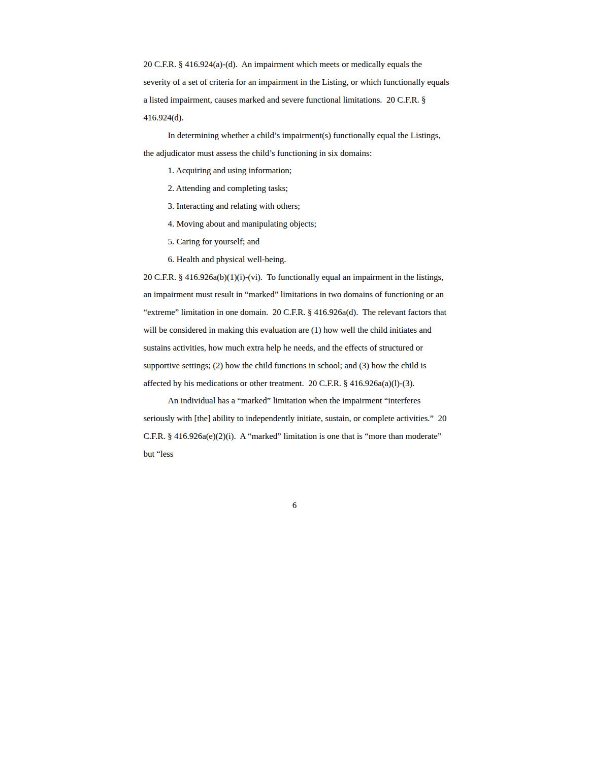20 C.F.R. § 416.924(a)-(d). An impairment which meets or medically equals the severity of a set of criteria for an impairment in the Listing, or which functionally equals a listed impairment, causes marked and severe functional limitations. 20 C.F.R. § 416.924(d).
In determining whether a child’s impairment(s) functionally equal the Listings, the adjudicator must assess the child’s functioning in six domains:
1. Acquiring and using information;
2. Attending and completing tasks;
3. Interacting and relating with others;
4. Moving about and manipulating objects;
5. Caring for yourself; and
6. Health and physical well-being.
20 C.F.R. § 416.926a(b)(1)(i)-(vi). To functionally equal an impairment in the listings, an impairment must result in “marked” limitations in two domains of functioning or an “extreme” limitation in one domain. 20 C.F.R. § 416.926a(d). The relevant factors that will be considered in making this evaluation are (1) how well the child initiates and sustains activities, how much extra help he needs, and the effects of structured or supportive settings; (2) how the child functions in school; and (3) how the child is affected by his medications or other treatment. 20 C.F.R. § 416.926a(a)(l)-(3).
An individual has a “marked” limitation when the impairment “interferes seriously with [the] ability to independently initiate, sustain, or complete activities.” 20 C.F.R. § 416.926a(e)(2)(i). A “marked” limitation is one that is “more than moderate” but “less
6